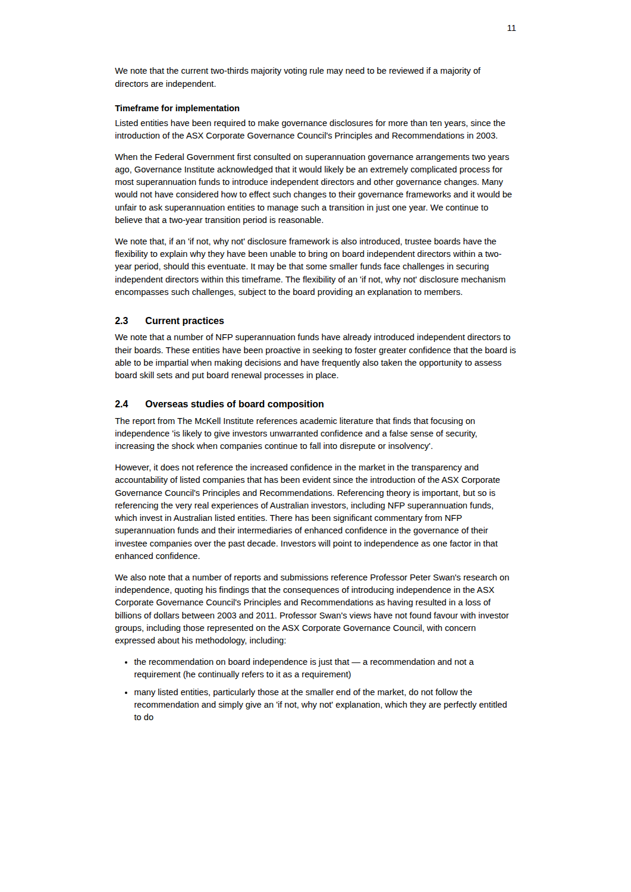11
We note that the current two-thirds majority voting rule may need to be reviewed if a majority of directors are independent.
Timeframe for implementation
Listed entities have been required to make governance disclosures for more than ten years, since the introduction of the ASX Corporate Governance Council's Principles and Recommendations in 2003.
When the Federal Government first consulted on superannuation governance arrangements two years ago, Governance Institute acknowledged that it would likely be an extremely complicated process for most superannuation funds to introduce independent directors and other governance changes. Many would not have considered how to effect such changes to their governance frameworks and it would be unfair to ask superannuation entities to manage such a transition in just one year. We continue to believe that a two-year transition period is reasonable.
We note that, if an 'if not, why not' disclosure framework is also introduced, trustee boards have the flexibility to explain why they have been unable to bring on board independent directors within a two-year period, should this eventuate. It may be that some smaller funds face challenges in securing independent directors within this timeframe. The flexibility of an 'if not, why not' disclosure mechanism encompasses such challenges, subject to the board providing an explanation to members.
2.3 Current practices
We note that a number of NFP superannuation funds have already introduced independent directors to their boards. These entities have been proactive in seeking to foster greater confidence that the board is able to be impartial when making decisions and have frequently also taken the opportunity to assess board skill sets and put board renewal processes in place.
2.4 Overseas studies of board composition
The report from The McKell Institute references academic literature that finds that focusing on independence 'is likely to give investors unwarranted confidence and a false sense of security, increasing the shock when companies continue to fall into disrepute or insolvency'.
However, it does not reference the increased confidence in the market in the transparency and accountability of listed companies that has been evident since the introduction of the ASX Corporate Governance Council's Principles and Recommendations. Referencing theory is important, but so is referencing the very real experiences of Australian investors, including NFP superannuation funds, which invest in Australian listed entities. There has been significant commentary from NFP superannuation funds and their intermediaries of enhanced confidence in the governance of their investee companies over the past decade. Investors will point to independence as one factor in that enhanced confidence.
We also note that a number of reports and submissions reference Professor Peter Swan's research on independence, quoting his findings that the consequences of introducing independence in the ASX Corporate Governance Council's Principles and Recommendations as having resulted in a loss of billions of dollars between 2003 and 2011. Professor Swan's views have not found favour with investor groups, including those represented on the ASX Corporate Governance Council, with concern expressed about his methodology, including:
the recommendation on board independence is just that — a recommendation and not a requirement (he continually refers to it as a requirement)
many listed entities, particularly those at the smaller end of the market, do not follow the recommendation and simply give an 'if not, why not' explanation, which they are perfectly entitled to do